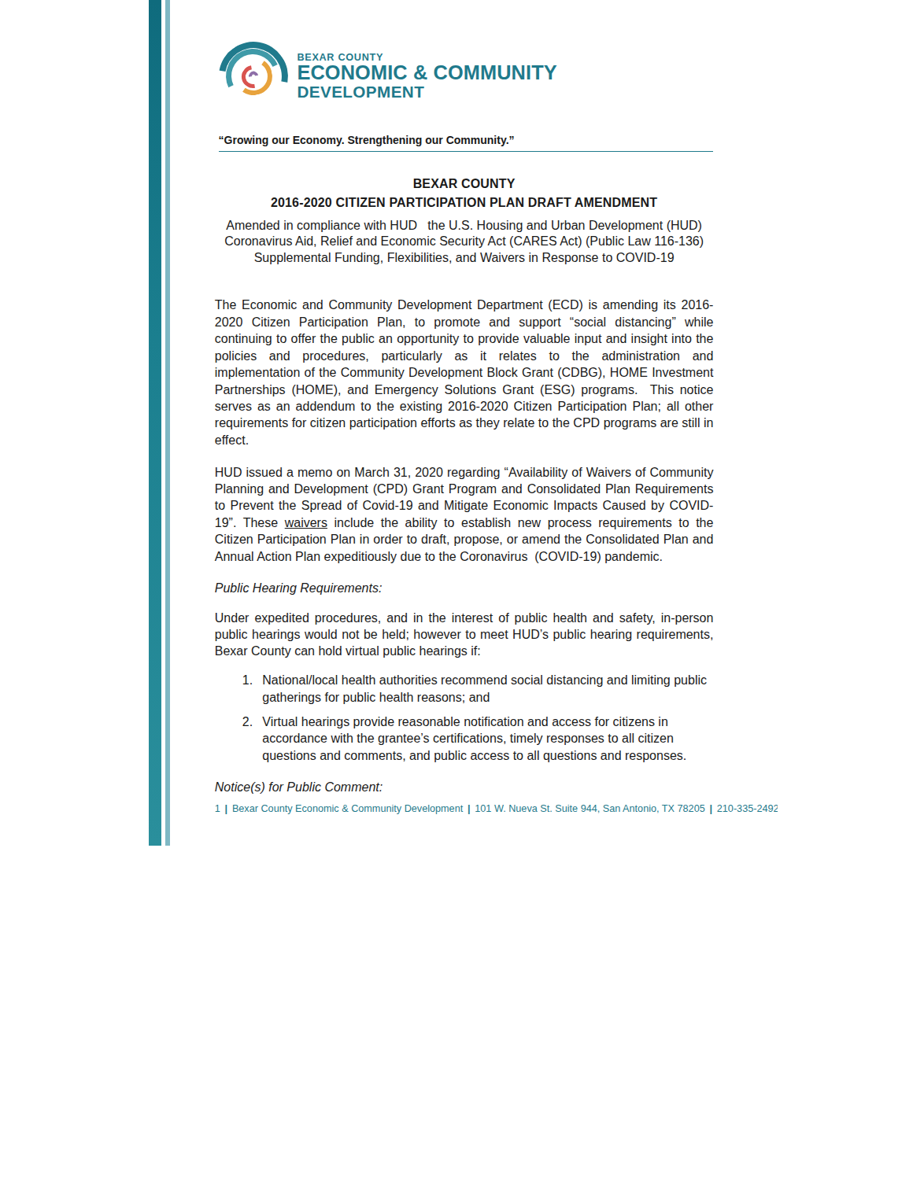Bexar County
Economic & Community
Development
“Growing our Economy. Strengthening our Community.”
BEXAR COUNTY
2016-2020 CITIZEN PARTICIPATION PLAN DRAFT AMENDMENT
Amended in compliance with HUD the U.S. Housing and Urban Development (HUD) Coronavirus Aid, Relief and Economic Security Act (CARES Act) (Public Law 116-136) Supplemental Funding, Flexibilities, and Waivers in Response to COVID-19
The Economic and Community Development Department (ECD) is amending its 2016-2020 Citizen Participation Plan, to promote and support “social distancing” while continuing to offer the public an opportunity to provide valuable input and insight into the policies and procedures, particularly as it relates to the administration and implementation of the Community Development Block Grant (CDBG), HOME Investment Partnerships (HOME), and Emergency Solutions Grant (ESG) programs. This notice serves as an addendum to the existing 2016-2020 Citizen Participation Plan; all other requirements for citizen participation efforts as they relate to the CPD programs are still in effect.
HUD issued a memo on March 31, 2020 regarding “Availability of Waivers of Community Planning and Development (CPD) Grant Program and Consolidated Plan Requirements to Prevent the Spread of Covid-19 and Mitigate Economic Impacts Caused by COVID-19”. These waivers include the ability to establish new process requirements to the Citizen Participation Plan in order to draft, propose, or amend the Consolidated Plan and Annual Action Plan expeditiously due to the Coronavirus (COVID-19) pandemic.
Public Hearing Requirements:
Under expedited procedures, and in the interest of public health and safety, in-person public hearings would not be held; however to meet HUD’s public hearing requirements, Bexar County can hold virtual public hearings if:
National/local health authorities recommend social distancing and limiting public gatherings for public health reasons; and
Virtual hearings provide reasonable notification and access for citizens in accordance with the grantee’s certifications, timely responses to all citizen questions and comments, and public access to all questions and responses.
Notice(s) for Public Comment:
1 | Bexar County Economic & Community Development | 101 W. Nueva St. Suite 944, San Antonio, TX 78205 | 210-335-2492